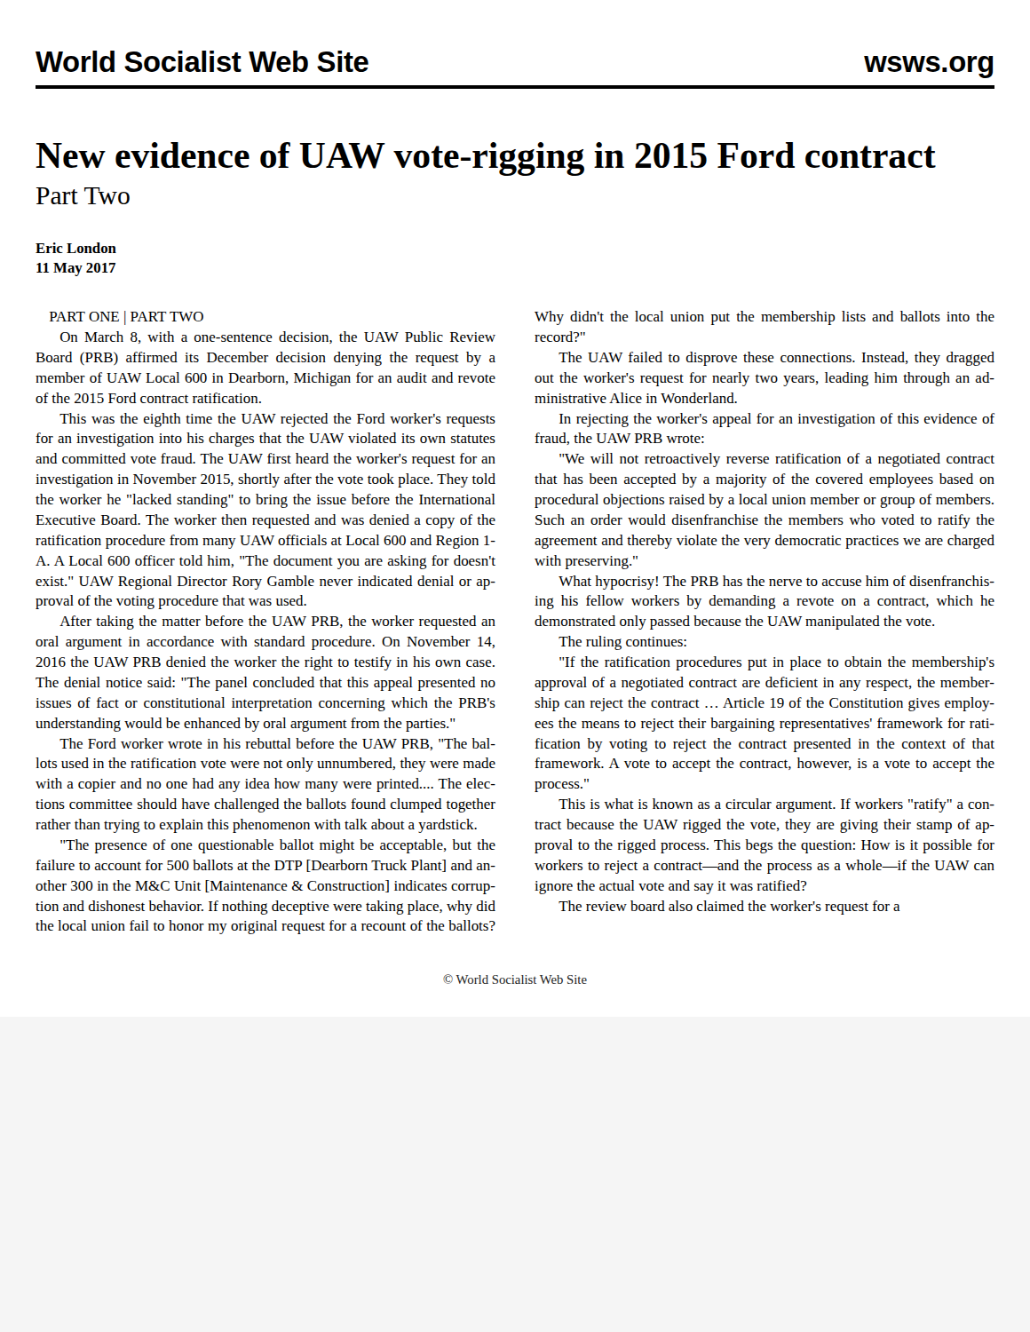World Socialist Web Site wsws.org
New evidence of UAW vote-rigging in 2015 Ford contract
Part Two
Eric London11 May 2017
PART ONE | PART TWO
On March 8, with a one-sentence decision, the UAW Public Review Board (PRB) affirmed its December decision denying the request by a member of UAW Local 600 in Dearborn, Michigan for an audit and revote of the 2015 Ford contract ratification.
This was the eighth time the UAW rejected the Ford worker's requests for an investigation into his charges that the UAW violated its own statutes and committed vote fraud. The UAW first heard the worker's request for an investigation in November 2015, shortly after the vote took place. They told the worker he "lacked standing" to bring the issue before the International Executive Board. The worker then requested and was denied a copy of the ratification procedure from many UAW officials at Local 600 and Region 1-A. A Local 600 officer told him, "The document you are asking for doesn't exist." UAW Regional Director Rory Gamble never indicated denial or approval of the voting procedure that was used.
After taking the matter before the UAW PRB, the worker requested an oral argument in accordance with standard procedure. On November 14, 2016 the UAW PRB denied the worker the right to testify in his own case. The denial notice said: "The panel concluded that this appeal presented no issues of fact or constitutional interpretation concerning which the PRB's understanding would be enhanced by oral argument from the parties."
The Ford worker wrote in his rebuttal before the UAW PRB, "The ballots used in the ratification vote were not only unnumbered, they were made with a copier and no one had any idea how many were printed.... The elections committee should have challenged the ballots found clumped together rather than trying to explain this phenomenon with talk about a yardstick.
"The presence of one questionable ballot might be acceptable, but the failure to account for 500 ballots at the DTP [Dearborn Truck Plant] and another 300 in the M&C Unit [Maintenance & Construction] indicates corruption and dishonest behavior. If nothing deceptive were taking place, why did the local union fail to honor my original request for a recount of the ballots? Why didn't the local union put the membership lists and ballots into the record?"
The UAW failed to disprove these connections. Instead, they dragged out the worker's request for nearly two years, leading him through an administrative Alice in Wonderland.
In rejecting the worker's appeal for an investigation of this evidence of fraud, the UAW PRB wrote:
"We will not retroactively reverse ratification of a negotiated contract that has been accepted by a majority of the covered employees based on procedural objections raised by a local union member or group of members. Such an order would disenfranchise the members who voted to ratify the agreement and thereby violate the very democratic practices we are charged with preserving."
What hypocrisy! The PRB has the nerve to accuse him of disenfranchising his fellow workers by demanding a revote on a contract, which he demonstrated only passed because the UAW manipulated the vote.
The ruling continues:
"If the ratification procedures put in place to obtain the membership's approval of a negotiated contract are deficient in any respect, the membership can reject the contract … Article 19 of the Constitution gives employees the means to reject their bargaining representatives' framework for ratification by voting to reject the contract presented in the context of that framework. A vote to accept the contract, however, is a vote to accept the process."
This is what is known as a circular argument. If workers "ratify" a contract because the UAW rigged the vote, they are giving their stamp of approval to the rigged process. This begs the question: How is it possible for workers to reject a contract—and the process as a whole—if the UAW can ignore the actual vote and say it was ratified?
The review board also claimed the worker's request for a
© World Socialist Web Site